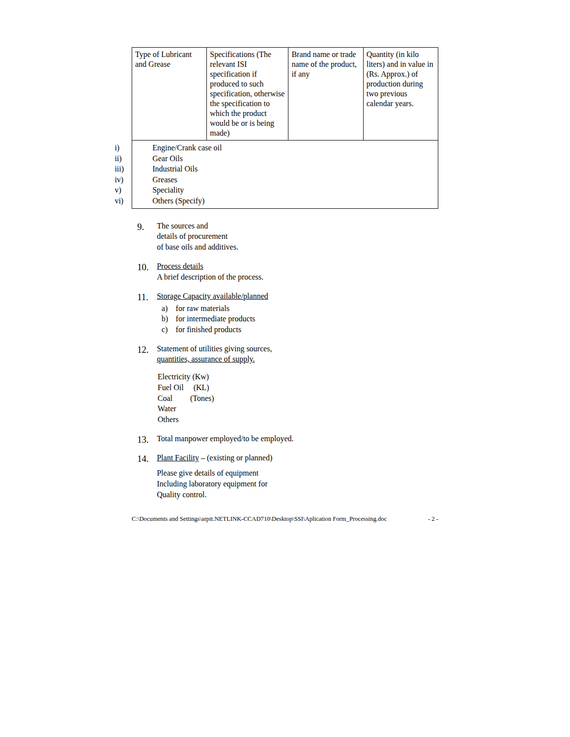| Type of Lubricant and Grease | Specifications (The relevant ISI specification if produced to such specification, otherwise the specification to which the product would be or is being made) | Brand name or trade name of the product, if any | Quantity (in kilo liters) and in value in (Rs. Approx.) of production during two previous calendar years. |
| i) Engine/Crank case oil ii) Gear Oils iii) Industrial Oils iv) Greases v) Speciality vi) Others (Specify) |
The sources and
details of procurement
of base oils and additives.
Process details
A brief description of the process.
Storage Capacity available/planned
for raw materials
for intermediate products
for finished products
Statement of utilities giving sources,
quantities, assurance of supply.
Electricity (Kw)
Fuel Oil (KL)
Coal (Tones)
Water
Others
Total manpower employed/to be employed.
Plant Facility – (existing or planned)
Please give details of equipment
Including laboratory equipment for
Quality control.
C:\Documents and Settings\arpit.NETLINK-CCAD710\Desktop\SSI\Aplication Form_Processing.doc - 2 -